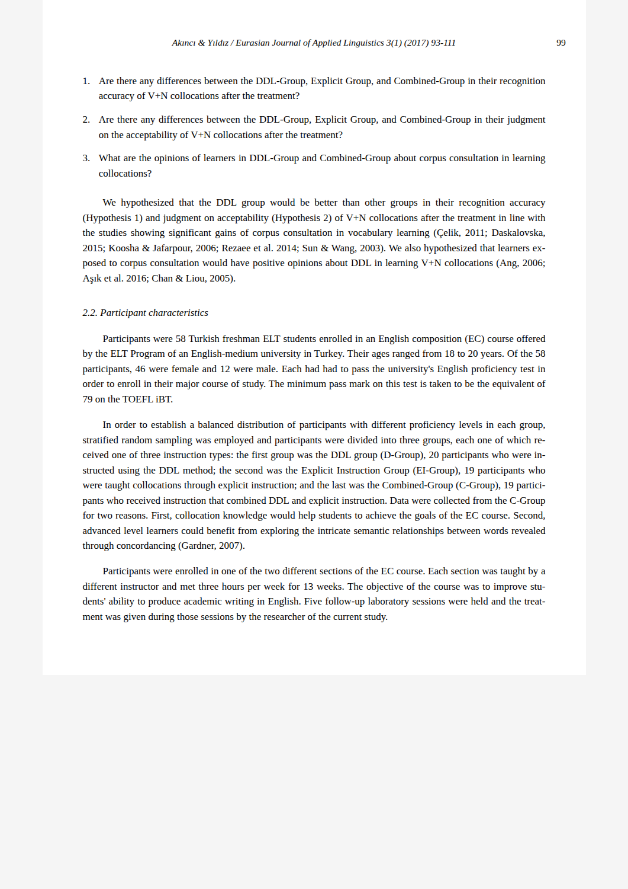Akıncı & Yıldız / Eurasian Journal of Applied Linguistics 3(1) (2017) 93-111 99
Are there any differences between the DDL-Group, Explicit Group, and Combined-Group in their recognition accuracy of V+N collocations after the treatment?
Are there any differences between the DDL-Group, Explicit Group, and Combined-Group in their judgment on the acceptability of V+N collocations after the treatment?
What are the opinions of learners in DDL-Group and Combined-Group about corpus consultation in learning collocations?
We hypothesized that the DDL group would be better than other groups in their recognition accuracy (Hypothesis 1) and judgment on acceptability (Hypothesis 2) of V+N collocations after the treatment in line with the studies showing significant gains of corpus consultation in vocabulary learning (Çelik, 2011; Daskalovska, 2015; Koosha & Jafarpour, 2006; Rezaee et al. 2014; Sun & Wang, 2003). We also hypothesized that learners exposed to corpus consultation would have positive opinions about DDL in learning V+N collocations (Ang, 2006; Aşık et al. 2016; Chan & Liou, 2005).
2.2. Participant characteristics
Participants were 58 Turkish freshman ELT students enrolled in an English composition (EC) course offered by the ELT Program of an English-medium university in Turkey. Their ages ranged from 18 to 20 years. Of the 58 participants, 46 were female and 12 were male. Each had had to pass the university's English proficiency test in order to enroll in their major course of study. The minimum pass mark on this test is taken to be the equivalent of 79 on the TOEFL iBT.
In order to establish a balanced distribution of participants with different proficiency levels in each group, stratified random sampling was employed and participants were divided into three groups, each one of which received one of three instruction types: the first group was the DDL group (D-Group), 20 participants who were instructed using the DDL method; the second was the Explicit Instruction Group (EI-Group), 19 participants who were taught collocations through explicit instruction; and the last was the Combined-Group (C-Group), 19 participants who received instruction that combined DDL and explicit instruction. Data were collected from the C-Group for two reasons. First, collocation knowledge would help students to achieve the goals of the EC course. Second, advanced level learners could benefit from exploring the intricate semantic relationships between words revealed through concordancing (Gardner, 2007).
Participants were enrolled in one of the two different sections of the EC course. Each section was taught by a different instructor and met three hours per week for 13 weeks. The objective of the course was to improve students' ability to produce academic writing in English. Five follow-up laboratory sessions were held and the treatment was given during those sessions by the researcher of the current study.